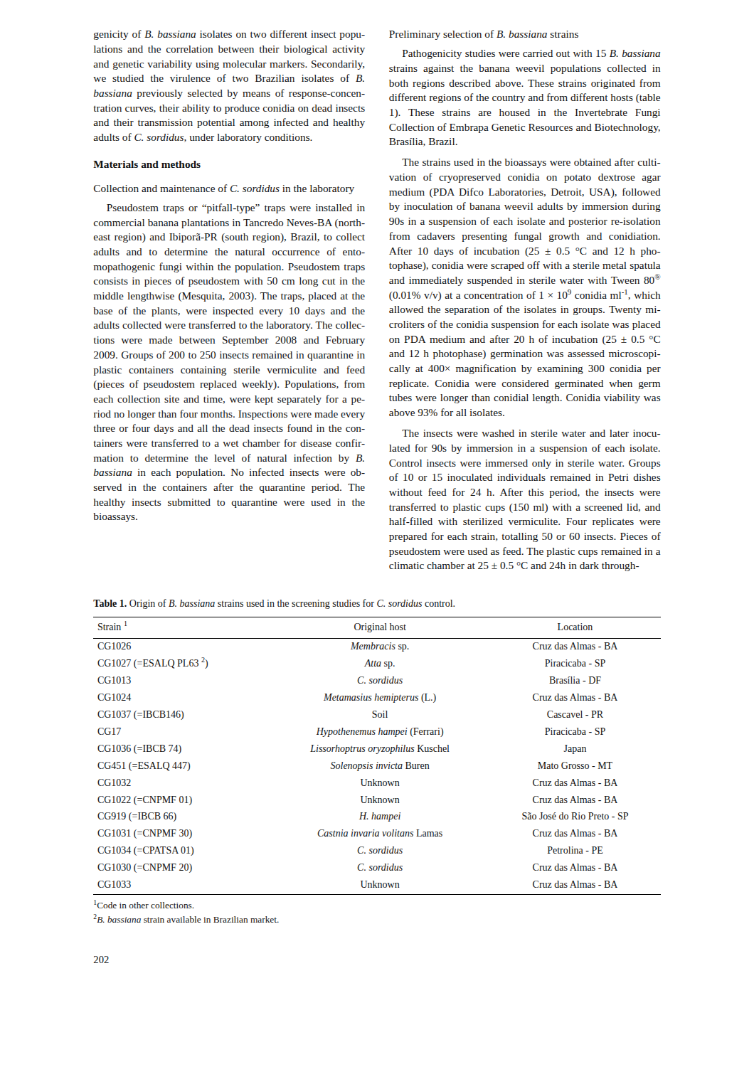genicity of B. bassiana isolates on two different insect populations and the correlation between their biological activity and genetic variability using molecular markers. Secondarily, we studied the virulence of two Brazilian isolates of B. bassiana previously selected by means of response-concentration curves, their ability to produce conidia on dead insects and their transmission potential among infected and healthy adults of C. sordidus, under laboratory conditions.
Materials and methods
Collection and maintenance of C. sordidus in the laboratory
Pseudostem traps or “pitfall-type” traps were installed in commercial banana plantations in Tancredo Neves-BA (northeast region) and Ibiporã-PR (south region), Brazil, to collect adults and to determine the natural occurrence of entomopathogenic fungi within the population. Pseudostem traps consists in pieces of pseudostem with 50 cm long cut in the middle lengthwise (Mesquita, 2003). The traps, placed at the base of the plants, were inspected every 10 days and the adults collected were transferred to the laboratory. The collections were made between September 2008 and February 2009. Groups of 200 to 250 insects remained in quarantine in plastic containers containing sterile vermiculite and feed (pieces of pseudostem replaced weekly). Populations, from each collection site and time, were kept separately for a period no longer than four months. Inspections were made every three or four days and all the dead insects found in the containers were transferred to a wet chamber for disease confirmation to determine the level of natural infection by B. bassiana in each population. No infected insects were observed in the containers after the quarantine period. The healthy insects submitted to quarantine were used in the bioassays.
Preliminary selection of B. bassiana strains
Pathogenicity studies were carried out with 15 B. bassiana strains against the banana weevil populations collected in both regions described above. These strains originated from different regions of the country and from different hosts (table 1). These strains are housed in the Invertebrate Fungi Collection of Embrapa Genetic Resources and Biotechnology, Brasília, Brazil.
The strains used in the bioassays were obtained after cultivation of cryopreserved conidia on potato dextrose agar medium (PDA Difco Laboratories, Detroit, USA), followed by inoculation of banana weevil adults by immersion during 90s in a suspension of each isolate and posterior re-isolation from cadavers presenting fungal growth and conidiation. After 10 days of incubation (25 ± 0.5 °C and 12 h photophase), conidia were scraped off with a sterile metal spatula and immediately suspended in sterile water with Tween 80® (0.01% v/v) at a concentration of 1 × 109 conidia ml-1, which allowed the separation of the isolates in groups. Twenty microliters of the conidia suspension for each isolate was placed on PDA medium and after 20 h of incubation (25 ± 0.5 °C and 12 h photophase) germination was assessed microscopically at 400× magnification by examining 300 conidia per replicate. Conidia were considered germinated when germ tubes were longer than conidial length. Conidia viability was above 93% for all isolates.
The insects were washed in sterile water and later inoculated for 90s by immersion in a suspension of each isolate. Control insects were immersed only in sterile water. Groups of 10 or 15 inoculated individuals remained in Petri dishes without feed for 24 h. After this period, the insects were transferred to plastic cups (150 ml) with a screened lid, and half-filled with sterilized vermiculite. Four replicates were prepared for each strain, totalling 50 or 60 insects. Pieces of pseudostem were used as feed. The plastic cups remained in a climatic chamber at 25 ± 0.5 °C and 24h in dark through-
Table 1. Origin of B. bassiana strains used in the screening studies for C. sordidus control.
| Strain 1 | Original host | Location |
| --- | --- | --- |
| CG1026 | Membracis sp. | Cruz das Almas - BA |
| CG1027 (=ESALQ PL63 2 ) | Atta sp. | Piracicaba - SP |
| CG1013 | C. sordidus | Brasília - DF |
| CG1024 | Metamasius hemipterus (L.) | Cruz das Almas - BA |
| CG1037 (=IBCB146) | Soil | Cascavel - PR |
| CG17 | Hypothenemus hampei (Ferrari) | Piracicaba - SP |
| CG1036 (=IBCB 74) | Lissorhoptrus oryzophilus Kuschel | Japan |
| CG451 (=ESALQ 447) | Solenopsis invicta Buren | Mato Grosso - MT |
| CG1032 | Unknown | Cruz das Almas - BA |
| CG1022 (=CNPMF 01) | Unknown | Cruz das Almas - BA |
| CG919 (=IBCB 66) | H. hampei | São José do Rio Preto - SP |
| CG1031 (=CNPMF 30) | Castnia invaria volitans Lamas | Cruz das Almas - BA |
| CG1034 (=CPATSA 01) | C. sordidus | Petrolina - PE |
| CG1030 (=CNPMF 20) | C. sordidus | Cruz das Almas - BA |
| CG1033 | Unknown | Cruz das Almas - BA |
1Code in other collections.
2B. bassiana strain available in Brazilian market.
202